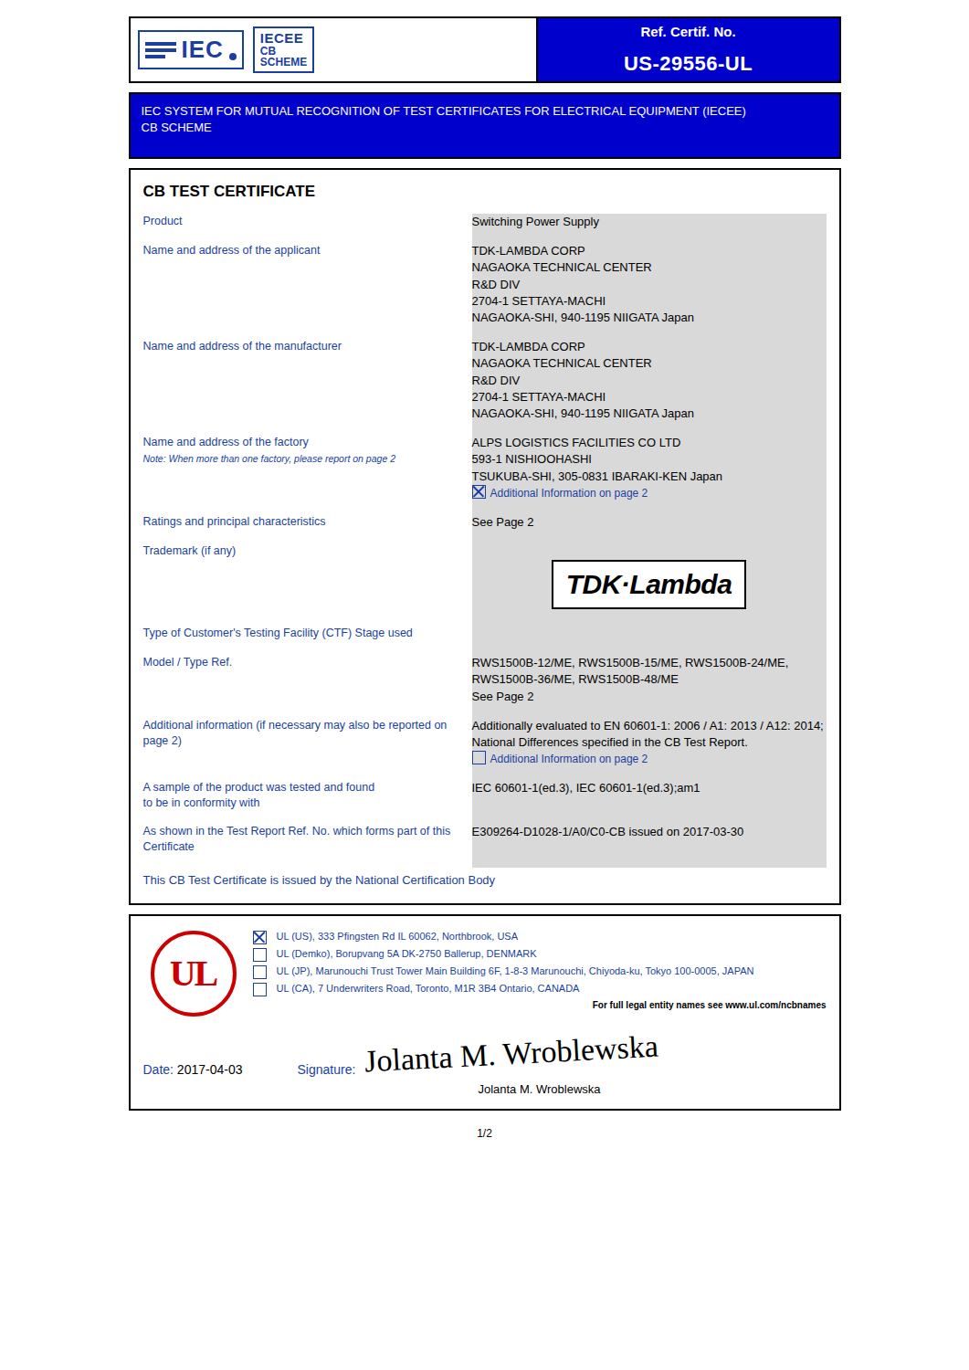IEC
IECEE
CB
SCHEME
Ref. Certif. No.
US-29556-UL
IEC SYSTEM FOR MUTUAL RECOGNITION OF TEST CERTIFICATES FOR ELECTRICAL EQUIPMENT (IECEE)
CB SCHEME
CB TEST CERTIFICATE
| Product | Switching Power Supply |
| Name and address of the applicant | TDK-LAMBDA CORP NAGAOKA TECHNICAL CENTER R&D DIV 2704-1 SETTAYA-MACHI NAGAOKA-SHI, 940-1195 NIIGATA Japan |
| Name and address of the manufacturer | TDK-LAMBDA CORP NAGAOKA TECHNICAL CENTER R&D DIV 2704-1 SETTAYA-MACHI NAGAOKA-SHI, 940-1195 NIIGATA Japan |
| Name and address of the factory Note: When more than one factory, please report on page 2 | ALPS LOGISTICS FACILITIES CO LTD 593-1 NISHIOOHASHI TSUKUBA-SHI, 305-0831 IBARAKI-KEN Japan Additional Information on page 2 |
| Ratings and principal characteristics | See Page 2 |
| Trademark (if any) | TDK·Lambda |
| Type of Customer's Testing Facility (CTF) Stage used | |
| Model / Type Ref. | RWS1500B-12/ME, RWS1500B-15/ME, RWS1500B-24/ME, RWS1500B-36/ME, RWS1500B-48/ME See Page 2 |
| Additional information (if necessary may also be reported on page 2) | Additionally evaluated to EN 60601-1: 2006 / A1: 2013 / A12: 2014; National Differences specified in the CB Test Report. Additional Information on page 2 |
| A sample of the product was tested and found to be in conformity with | IEC 60601-1(ed.3), IEC 60601-1(ed.3);am1 |
| As shown in the Test Report Ref. No. which forms part of this Certificate | E309264-D1028-1/A0/C0-CB issued on 2017-03-30 |
This CB Test Certificate is issued by the National Certification Body
UL
UL (US), 333 Pfingsten Rd IL 60062, Northbrook, USA
UL (Demko), Borupvang 5A DK-2750 Ballerup, DENMARK
UL (JP), Marunouchi Trust Tower Main Building 6F, 1-8-3 Marunouchi, Chiyoda-ku, Tokyo 100-0005, JAPAN
UL (CA), 7 Underwriters Road, Toronto, M1R 3B4 Ontario, CANADA
For full legal entity names see www.ul.com/ncbnames
Date: 2017-04-03
Signature:
Jolanta M. Wroblewska
Jolanta M. Wroblewska
1/2